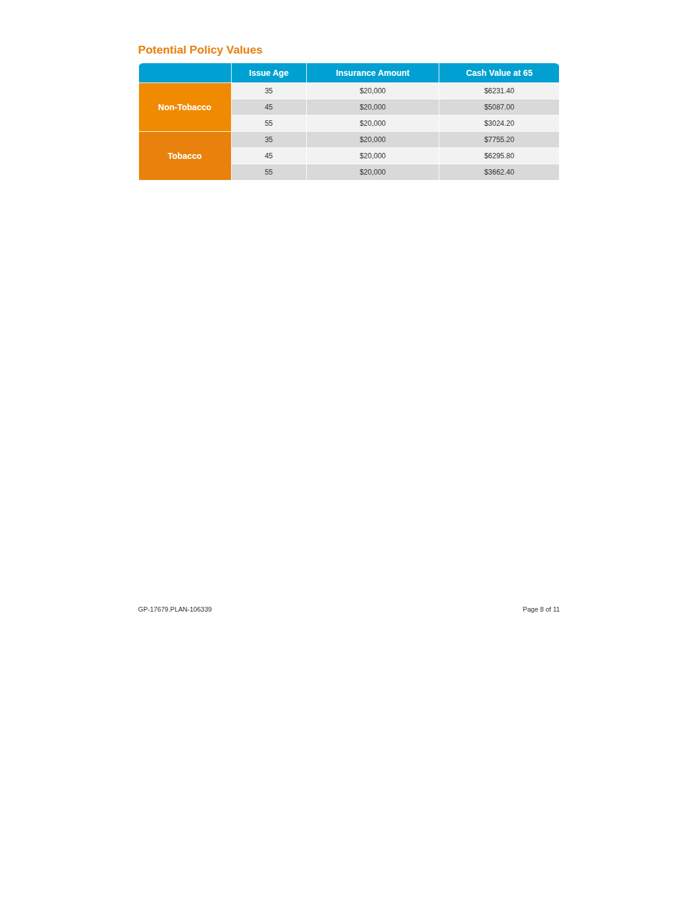Potential Policy Values
| | Issue Age | Insurance Amount | Cash Value at 65 |
| --- | --- | --- | --- |
| Non-Tobacco | 35 | $20,000 | $6231.40 |
| 45 | $20,000 | $5087.00 |
| 55 | $20,000 | $3024.20 |
| Tobacco | 35 | $20,000 | $7755.20 |
| 45 | $20,000 | $6295.80 |
| 55 | $20,000 | $3662.40 |
GP-17679.PLAN-106339 Page 8 of 11